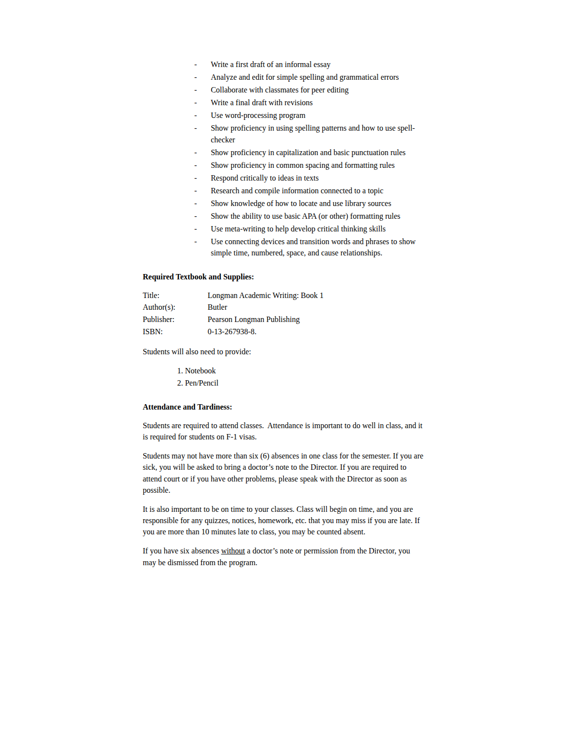Write a first draft of an informal essay
Analyze and edit for simple spelling and grammatical errors
Collaborate with classmates for peer editing
Write a final draft with revisions
Use word-processing program
Show proficiency in using spelling patterns and how to use spell-checker
Show proficiency in capitalization and basic punctuation rules
Show proficiency in common spacing and formatting rules
Respond critically to ideas in texts
Research and compile information connected to a topic
Show knowledge of how to locate and use library sources
Show the ability to use basic APA (or other) formatting rules
Use meta-writing to help develop critical thinking skills
Use connecting devices and transition words and phrases to show simple time, numbered, space, and cause relationships.
Required Textbook and Supplies:
| Title: | Longman Academic Writing: Book 1 |
| Author(s): | Butler |
| Publisher: | Pearson Longman Publishing |
| ISBN: | 0-13-267938-8. |
Students will also need to provide:
Notebook
Pen/Pencil
Attendance and Tardiness:
Students are required to attend classes. Attendance is important to do well in class, and it is required for students on F-1 visas.
Students may not have more than six (6) absences in one class for the semester. If you are sick, you will be asked to bring a doctor’s note to the Director. If you are required to attend court or if you have other problems, please speak with the Director as soon as possible.
It is also important to be on time to your classes. Class will begin on time, and you are responsible for any quizzes, notices, homework, etc. that you may miss if you are late. If you are more than 10 minutes late to class, you may be counted absent.
If you have six absences without a doctor’s note or permission from the Director, you may be dismissed from the program.